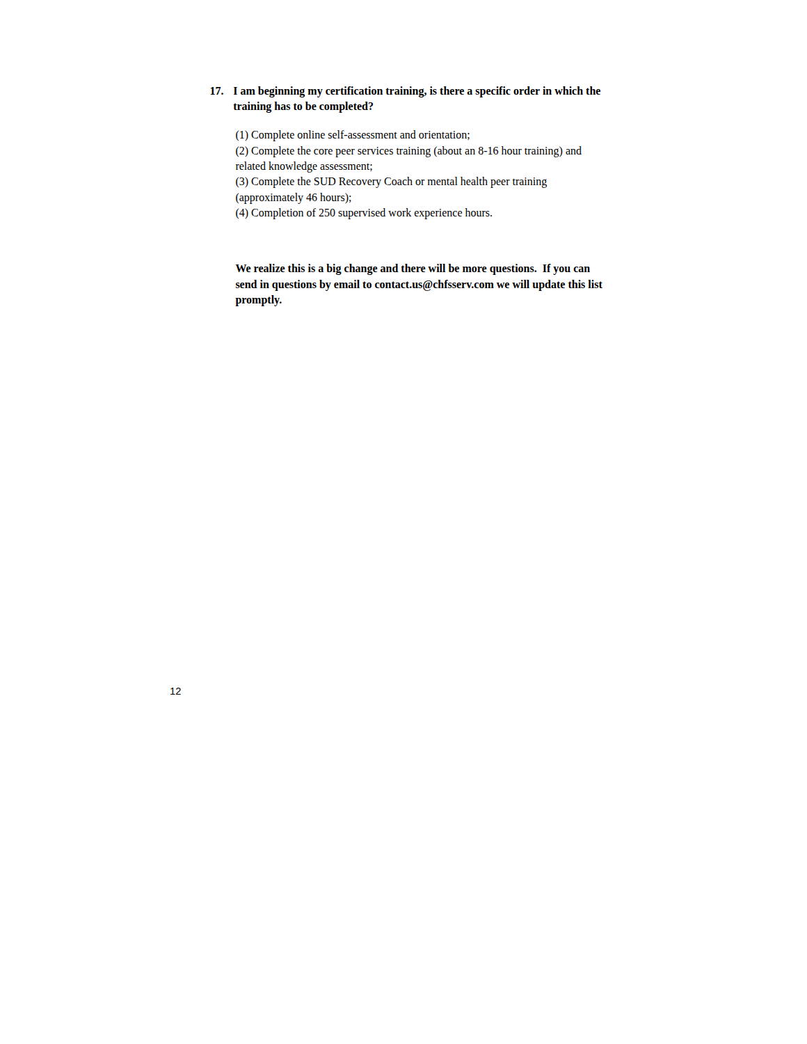I am beginning my certification training, is there a specific order in which the training has to be completed?
(1) Complete online self-assessment and orientation;
(2) Complete the core peer services training (about an 8-16 hour training) and related knowledge assessment;
(3) Complete the SUD Recovery Coach or mental health peer training (approximately 46 hours);
(4) Completion of 250 supervised work experience hours.
We realize this is a big change and there will be more questions. If you can send in questions by email to contact.us@chfsserv.com we will update this list promptly.
12